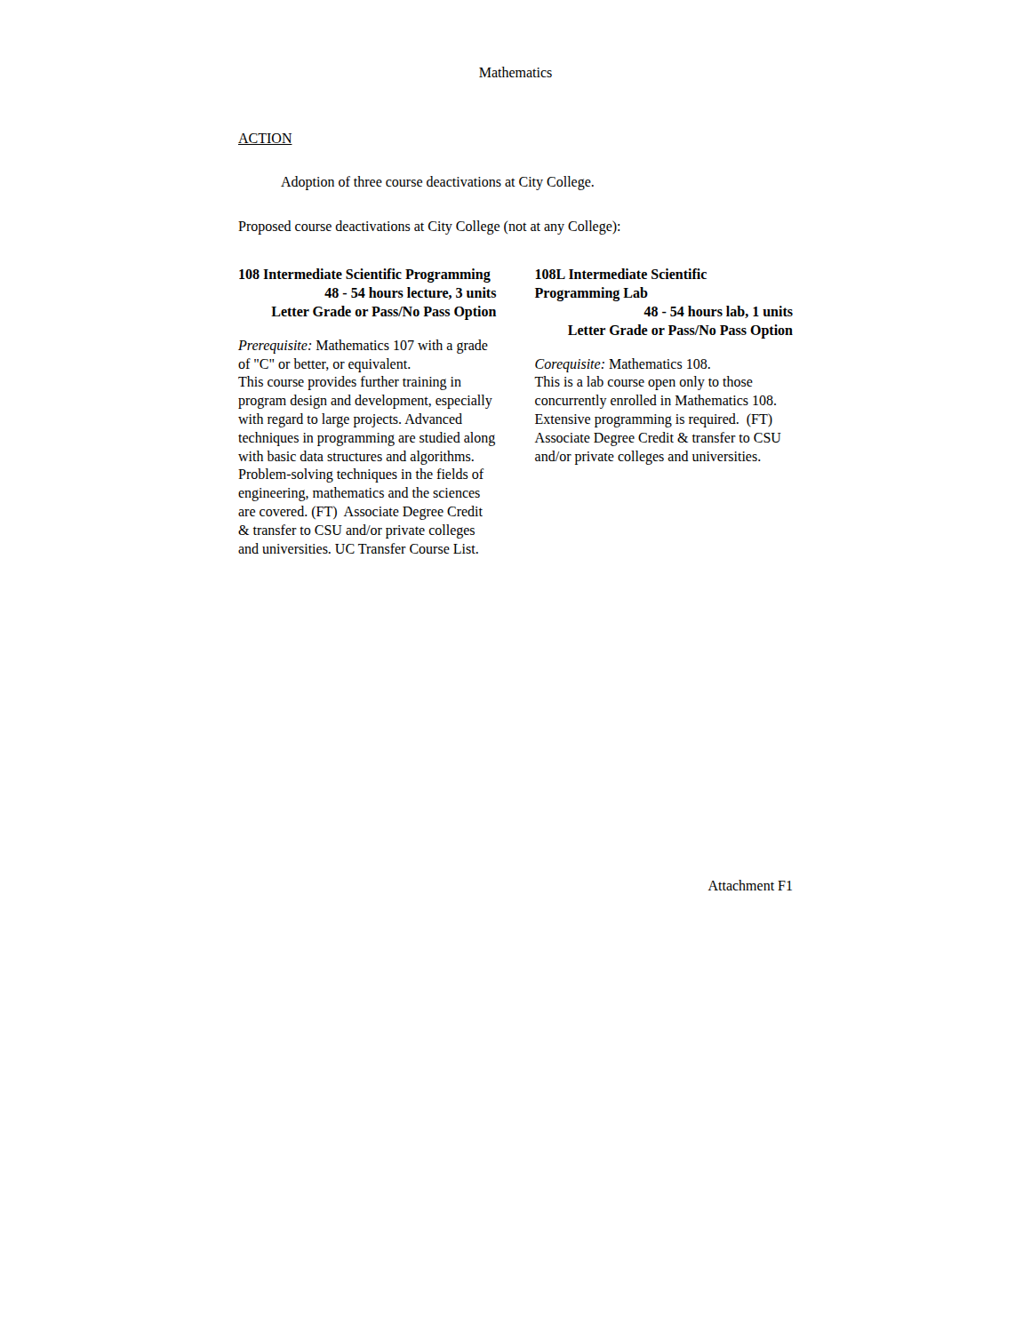Mathematics
ACTION
Adoption of three course deactivations at City College.
Proposed course deactivations at City College (not at any College):
108 Intermediate Scientific Programming
48 - 54 hours lecture, 3 units
Letter Grade or Pass/No Pass Option
Prerequisite: Mathematics 107 with a grade of "C" or better, or equivalent.
This course provides further training in program design and development, especially with regard to large projects. Advanced techniques in programming are studied along with basic data structures and algorithms. Problem-solving techniques in the fields of engineering, mathematics and the sciences are covered. (FT) Associate Degree Credit & transfer to CSU and/or private colleges and universities. UC Transfer Course List.
108L Intermediate Scientific Programming Lab
48 - 54 hours lab, 1 units
Letter Grade or Pass/No Pass Option
Corequisite: Mathematics 108.
This is a lab course open only to those concurrently enrolled in Mathematics 108. Extensive programming is required. (FT) Associate Degree Credit & transfer to CSU and/or private colleges and universities.
Attachment F1